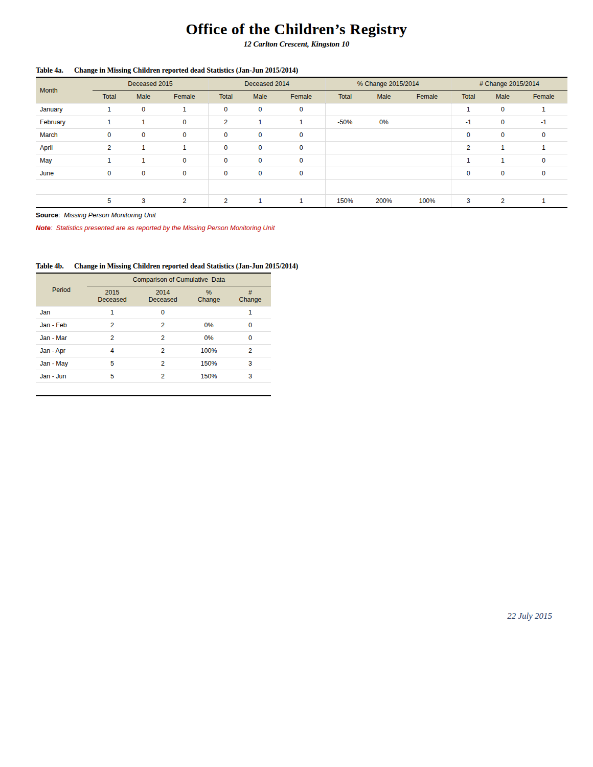Office of the Children’s Registry
12 Carlton Crescent, Kingston 10
Table 4a. Change in Missing Children reported dead Statistics (Jan-Jun 2015/2014)
| Month | Deceased 2015 | Deceased 2014 | % Change 2015/2014 | # Change 2015/2014 |
| --- | --- | --- | --- | --- |
| Total | Male | Female | Total | Male | Female | Total | Male | Female | Total | Male | Female |
| January | 1 | 0 | 1 | 0 | 0 | 0 | | | | 1 | 0 | 1 |
| February | 1 | 1 | 0 | 2 | 1 | 1 | -50% | 0% | | -1 | 0 | -1 |
| March | 0 | 0 | 0 | 0 | 0 | 0 | | | | 0 | 0 | 0 |
| April | 2 | 1 | 1 | 0 | 0 | 0 | | | | 2 | 1 | 1 |
| May | 1 | 1 | 0 | 0 | 0 | 0 | | | | 1 | 1 | 0 |
| June | 0 | 0 | 0 | 0 | 0 | 0 | | | | 0 | 0 | 0 |
| | 5 | 3 | 2 | 2 | 1 | 1 | 150% | 200% | 100% | 3 | 2 | 1 |
Source: Missing Person Monitoring Unit
Note: Statistics presented are as reported by the Missing Person Monitoring Unit
Table 4b. Change in Missing Children reported dead Statistics (Jan-Jun 2015/2014)
| Period | Comparison of Cumulative Data |
| --- | --- |
| 2015 Deceased | 2014 Deceased | % Change | # Change |
| Jan | 1 | 0 | | 1 |
| Jan - Feb | 2 | 2 | 0% | 0 |
| Jan - Mar | 2 | 2 | 0% | 0 |
| Jan - Apr | 4 | 2 | 100% | 2 |
| Jan - May | 5 | 2 | 150% | 3 |
| Jan - Jun | 5 | 2 | 150% | 3 |
22 July 2015